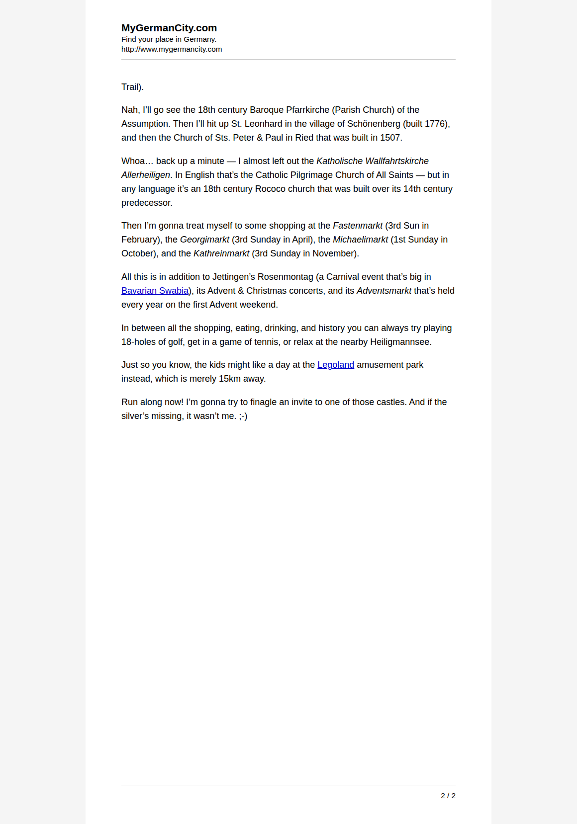MyGermanCity.com
Find your place in Germany.
http://www.mygermancity.com
Trail).
Nah, I’ll go see the 18th century Baroque Pfarrkirche (Parish Church) of the Assumption. Then I’ll hit up St. Leonhard in the village of Schönenberg (built 1776), and then the Church of Sts. Peter & Paul in Ried that was built in 1507.
Whoa… back up a minute — I almost left out the Katholische Wallfahrtskirche Allerheiligen. In English that’s the Catholic Pilgrimage Church of All Saints — but in any language it’s an 18th century Rococo church that was built over its 14th century predecessor.
Then I’m gonna treat myself to some shopping at the Fastenmarkt (3rd Sun in February), the Georgimarkt (3rd Sunday in April), the Michaelimarkt (1st Sunday in October), and the Kathreinmarkt (3rd Sunday in November).
All this is in addition to Jettingen’s Rosenmontag (a Carnival event that’s big in Bavarian Swabia), its Advent & Christmas concerts, and its Adventsmarkt that’s held every year on the first Advent weekend.
In between all the shopping, eating, drinking, and history you can always try playing 18-holes of golf, get in a game of tennis, or relax at the nearby Heiligmannsee.
Just so you know, the kids might like a day at the Legoland amusement park instead, which is merely 15km away.
Run along now! I’m gonna try to finagle an invite to one of those castles. And if the silver’s missing, it wasn’t me. ;-)
2 / 2